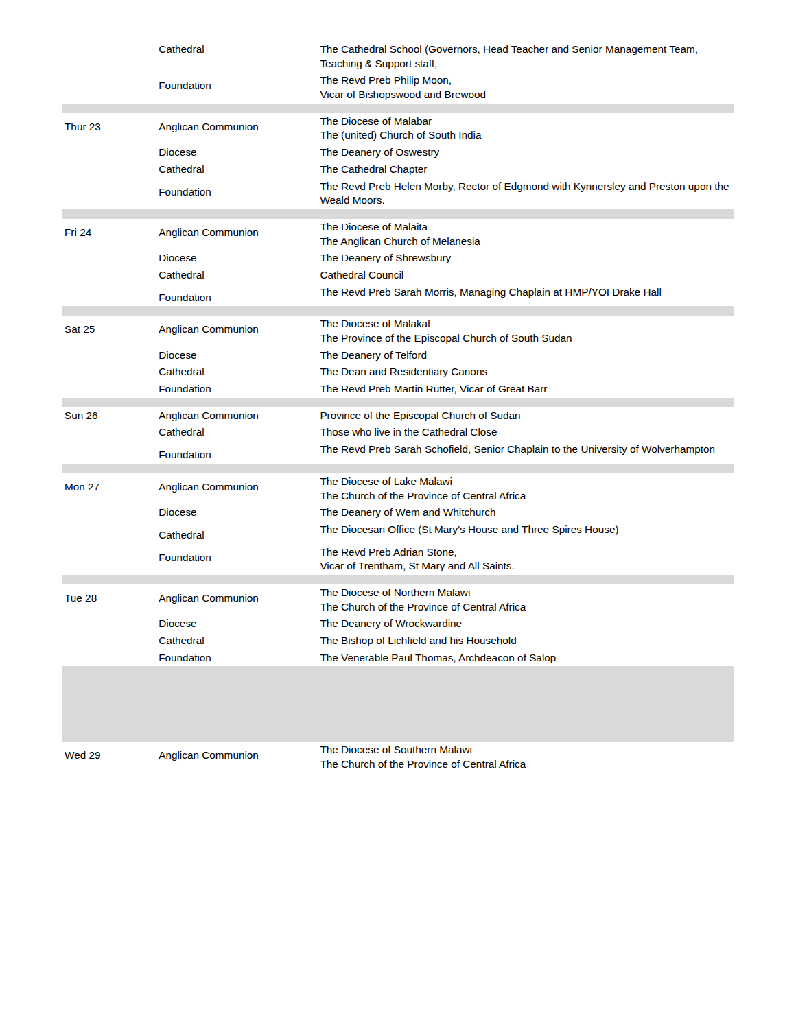| | Cathedral | The Cathedral School (Governors, Head Teacher and Senior Management Team, Teaching & Support staff, |
| | Foundation | The Revd Preb Philip Moon, Vicar of Bishopswood and Brewood |
| Thur 23 | Anglican Communion | The Diocese of Malabar The (united) Church of South India |
| | Diocese | The Deanery of Oswestry |
| | Cathedral | The Cathedral Chapter |
| | Foundation | The Revd Preb Helen Morby, Rector of Edgmond with Kynnersley and Preston upon the Weald Moors. |
| Fri 24 | Anglican Communion | The Diocese of Malaita The Anglican Church of Melanesia |
| | Diocese | The Deanery of Shrewsbury |
| | Cathedral | Cathedral Council |
| | Foundation | The Revd Preb Sarah Morris, Managing Chaplain at HMP/YOI Drake Hall |
| Sat 25 | Anglican Communion | The Diocese of Malakal The Province of the Episcopal Church of South Sudan |
| | Diocese | The Deanery of Telford |
| | Cathedral | The Dean and Residentiary Canons |
| | Foundation | The Revd Preb Martin Rutter, Vicar of Great Barr |
| Sun 26 | Anglican Communion | Province of the Episcopal Church of Sudan |
| | Cathedral | Those who live in the Cathedral Close |
| | Foundation | The Revd Preb Sarah Schofield, Senior Chaplain to the University of Wolverhampton |
| Mon 27 | Anglican Communion | The Diocese of Lake Malawi The Church of the Province of Central Africa |
| | Diocese | The Deanery of Wem and Whitchurch |
| | Cathedral | The Diocesan Office (St Mary's House and Three Spires House) |
| | Foundation | The Revd Preb Adrian Stone, Vicar of Trentham, St Mary and All Saints. |
| Tue 28 | Anglican Communion | The Diocese of Northern Malawi The Church of the Province of Central Africa |
| | Diocese | The Deanery of Wrockwardine |
| | Cathedral | The Bishop of Lichfield and his Household |
| | Foundation | The Venerable Paul Thomas, Archdeacon of Salop |
| Wed 29 | Anglican Communion | The Diocese of Southern Malawi The Church of the Province of Central Africa |